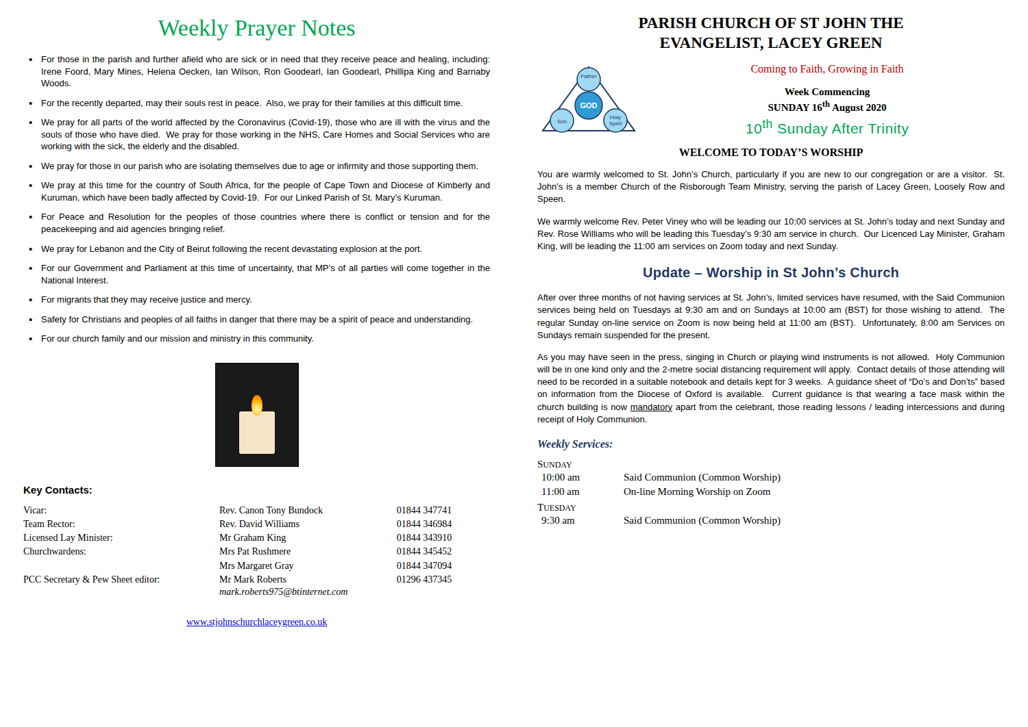Weekly Prayer Notes
For those in the parish and further afield who are sick or in need that they receive peace and healing, including: Irene Foord, Mary Mines, Helena Oecken, Ian Wilson, Ron Goodearl, Ian Goodearl, Phillipa King and Barnaby Woods.
For the recently departed, may their souls rest in peace. Also, we pray for their families at this difficult time.
We pray for all parts of the world affected by the Coronavirus (Covid-19), those who are ill with the virus and the souls of those who have died. We pray for those working in the NHS, Care Homes and Social Services who are working with the sick, the elderly and the disabled.
We pray for those in our parish who are isolating themselves due to age or infirmity and those supporting them.
We pray at this time for the country of South Africa, for the people of Cape Town and Diocese of Kimberly and Kuruman, which have been badly affected by Covid-19. For our Linked Parish of St. Mary’s Kuruman.
For Peace and Resolution for the peoples of those countries where there is conflict or tension and for the peacekeeping and aid agencies bringing relief.
We pray for Lebanon and the City of Beirut following the recent devastating explosion at the port.
For our Government and Parliament at this time of uncertainty, that MP’s of all parties will come together in the National Interest.
For migrants that they may receive justice and mercy.
Safety for Christians and peoples of all faiths in danger that there may be a spirit of peace and understanding.
For our church family and our mission and ministry in this community.
Key Contacts:
| Vicar: | Rev. Canon Tony Bundock | 01844 347741 |
| Team Rector: | Rev. David Williams | 01844 346984 |
| Licensed Lay Minister: | Mr Graham King | 01844 343910 |
| Churchwardens: | Mrs Pat Rushmere | 01844 345452 |
| | Mrs Margaret Gray | 01844 347094 |
| PCC Secretary & Pew Sheet editor: | Mr Mark Roberts mark.roberts975@btinternet.com | 01296 437345 |
www.stjohnschurchlaceygreen.co.uk
PARISH CHURCH OF ST JOHN THE
EVANGELIST, LACEY GREEN
Father Son Holy Spirit GOD
Coming to Faith, Growing in Faith
Week Commencing
SUNDAY 16th August 2020
10th Sunday After Trinity
WELCOME TO TODAY’S WORSHIP
You are warmly welcomed to St. John’s Church, particularly if you are new to our congregation or are a visitor. St. John's is a member Church of the Risborough Team Ministry, serving the parish of Lacey Green, Loosely Row and Speen.
We warmly welcome Rev. Peter Viney who will be leading our 10:00 services at St. John’s today and next Sunday and Rev. Rose Williams who will be leading this Tuesday’s 9:30 am service in church. Our Licenced Lay Minister, Graham King, will be leading the 11:00 am services on Zoom today and next Sunday.
Update – Worship in St John’s Church
After over three months of not having services at St. John’s, limited services have resumed, with the Said Communion services being held on Tuesdays at 9:30 am and on Sundays at 10:00 am (BST) for those wishing to attend. The regular Sunday on-line service on Zoom is now being held at 11:00 am (BST). Unfortunately, 8:00 am Services on Sundays remain suspended for the present.
As you may have seen in the press, singing in Church or playing wind instruments is not allowed. Holy Communion will be in one kind only and the 2-metre social distancing requirement will apply. Contact details of those attending will need to be recorded in a suitable notebook and details kept for 3 weeks. A guidance sheet of “Do’s and Don’ts” based on information from the Diocese of Oxford is available. Current guidance is that wearing a face mask within the church building is now mandatory apart from the celebrant, those reading lessons / leading intercessions and during receipt of Holy Communion.
Weekly Services:
SUNDAY
| 10:00 am | Said Communion (Common Worship) |
| 11:00 am | On-line Morning Worship on Zoom |
TUESDAY
| 9:30 am | Said Communion (Common Worship) |